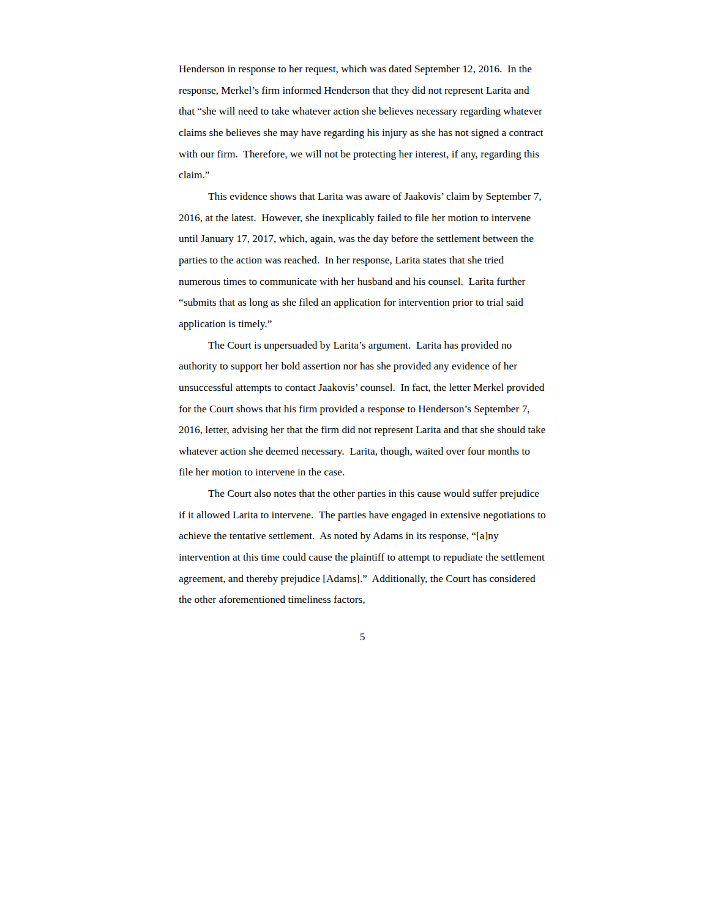Henderson in response to her request, which was dated September 12, 2016. In the response, Merkel’s firm informed Henderson that they did not represent Larita and that “she will need to take whatever action she believes necessary regarding whatever claims she believes she may have regarding his injury as she has not signed a contract with our firm. Therefore, we will not be protecting her interest, if any, regarding this claim.”
This evidence shows that Larita was aware of Jaakovis’ claim by September 7, 2016, at the latest. However, she inexplicably failed to file her motion to intervene until January 17, 2017, which, again, was the day before the settlement between the parties to the action was reached. In her response, Larita states that she tried numerous times to communicate with her husband and his counsel. Larita further “submits that as long as she filed an application for intervention prior to trial said application is timely.”
The Court is unpersuaded by Larita’s argument. Larita has provided no authority to support her bold assertion nor has she provided any evidence of her unsuccessful attempts to contact Jaakovis’ counsel. In fact, the letter Merkel provided for the Court shows that his firm provided a response to Henderson’s September 7, 2016, letter, advising her that the firm did not represent Larita and that she should take whatever action she deemed necessary. Larita, though, waited over four months to file her motion to intervene in the case.
The Court also notes that the other parties in this cause would suffer prejudice if it allowed Larita to intervene. The parties have engaged in extensive negotiations to achieve the tentative settlement. As noted by Adams in its response, “[a]ny intervention at this time could cause the plaintiff to attempt to repudiate the settlement agreement, and thereby prejudice [Adams].” Additionally, the Court has considered the other aforementioned timeliness factors,
5